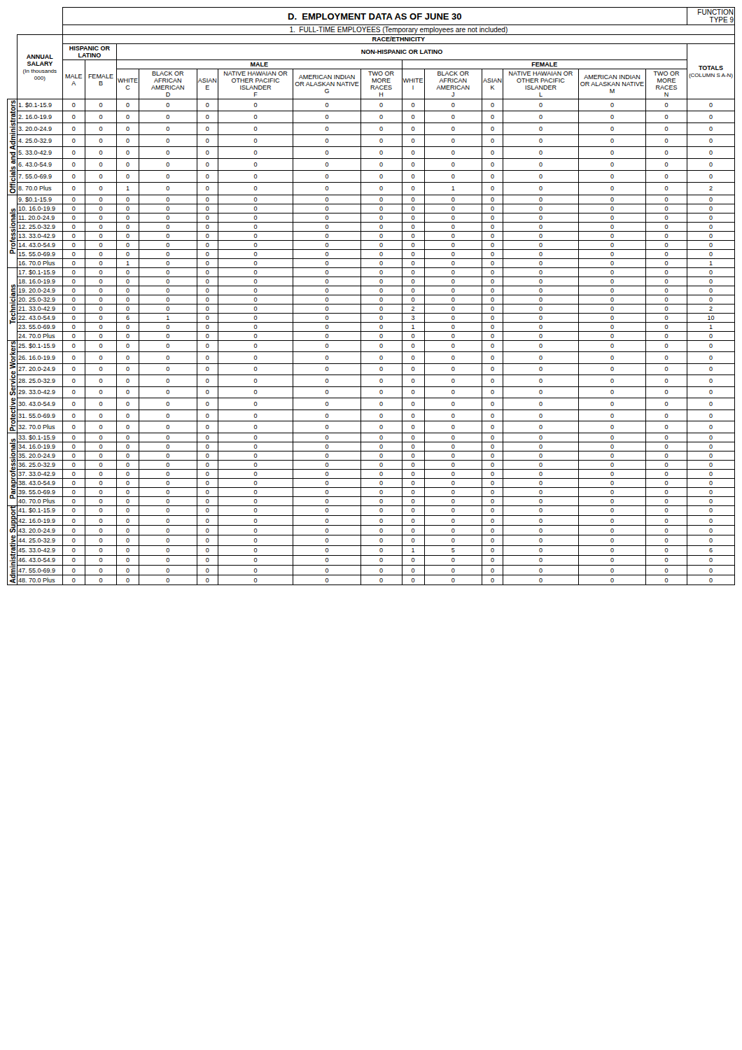| | D. EMPLOYMENT DATA AS OF JUNE 30 | FUNCTION TYPE 9 |
| 1. FULL-TIME EMPLOYEES (Temporary employees are not included) |
| | ANNUAL SALARY (In thousands 000) | RACE/ETHNICITY |
| HISPANIC OR LATINO | NON-HISPANIC OR LATINO | TOTALS (COLUMN S A-N) |
| MALE A | FEMALE B | MALE | FEMALE |
| WHITE C | BLACK OR AFRICAN AMERICAN D | ASIAN E | NATIVE HAWAIAN OR OTHER PACIFIC ISLANDER F | AMERICAN INDIAN OR ALASKAN NATIVE G | TWO OR MORE RACES H | WHITE I | BLACK OR AFRICAN AMERICAN J | ASIAN K | NATIVE HAWAIAN OR OTHER PACIFIC ISLANDER L | AMERICAN INDIAN OR ALASKAN NATIVE M | TWO OR MORE RACES N |
| Officials and Administrators | 1. $0.1-15.9 | 0 | 0 | 0 | 0 | 0 | 0 | 0 | 0 | 0 | 0 | 0 | 0 | 0 | 0 | 0 |
| 2. 16.0-19.9 | 0 | 0 | 0 | 0 | 0 | 0 | 0 | 0 | 0 | 0 | 0 | 0 | 0 | 0 | 0 |
| 3. 20.0-24.9 | 0 | 0 | 0 | 0 | 0 | 0 | 0 | 0 | 0 | 0 | 0 | 0 | 0 | 0 | 0 |
| 4. 25.0-32.9 | 0 | 0 | 0 | 0 | 0 | 0 | 0 | 0 | 0 | 0 | 0 | 0 | 0 | 0 | 0 |
| 5. 33.0-42.9 | 0 | 0 | 0 | 0 | 0 | 0 | 0 | 0 | 0 | 0 | 0 | 0 | 0 | 0 | 0 |
| 6. 43.0-54.9 | 0 | 0 | 0 | 0 | 0 | 0 | 0 | 0 | 0 | 0 | 0 | 0 | 0 | 0 | 0 |
| 7. 55.0-69.9 | 0 | 0 | 0 | 0 | 0 | 0 | 0 | 0 | 0 | 0 | 0 | 0 | 0 | 0 | 0 |
| 8. 70.0 Plus | 0 | 0 | 1 | 0 | 0 | 0 | 0 | 0 | 0 | 1 | 0 | 0 | 0 | 0 | 2 |
| Professionals | 9. $0.1-15.9 | 0 | 0 | 0 | 0 | 0 | 0 | 0 | 0 | 0 | 0 | 0 | 0 | 0 | 0 | 0 |
| 10. 16.0-19.9 | 0 | 0 | 0 | 0 | 0 | 0 | 0 | 0 | 0 | 0 | 0 | 0 | 0 | 0 | 0 |
| 11. 20.0-24.9 | 0 | 0 | 0 | 0 | 0 | 0 | 0 | 0 | 0 | 0 | 0 | 0 | 0 | 0 | 0 |
| 12. 25.0-32.9 | 0 | 0 | 0 | 0 | 0 | 0 | 0 | 0 | 0 | 0 | 0 | 0 | 0 | 0 | 0 |
| 13. 33.0-42.9 | 0 | 0 | 0 | 0 | 0 | 0 | 0 | 0 | 0 | 0 | 0 | 0 | 0 | 0 | 0 |
| 14. 43.0-54.9 | 0 | 0 | 0 | 0 | 0 | 0 | 0 | 0 | 0 | 0 | 0 | 0 | 0 | 0 | 0 |
| 15. 55.0-69.9 | 0 | 0 | 0 | 0 | 0 | 0 | 0 | 0 | 0 | 0 | 0 | 0 | 0 | 0 | 0 |
| 16. 70.0 Plus | 0 | 0 | 1 | 0 | 0 | 0 | 0 | 0 | 0 | 0 | 0 | 0 | 0 | 0 | 1 |
| Technicians | 17. $0.1-15.9 | 0 | 0 | 0 | 0 | 0 | 0 | 0 | 0 | 0 | 0 | 0 | 0 | 0 | 0 | 0 |
| 18. 16.0-19.9 | 0 | 0 | 0 | 0 | 0 | 0 | 0 | 0 | 0 | 0 | 0 | 0 | 0 | 0 | 0 |
| 19. 20.0-24.9 | 0 | 0 | 0 | 0 | 0 | 0 | 0 | 0 | 0 | 0 | 0 | 0 | 0 | 0 | 0 |
| 20. 25.0-32.9 | 0 | 0 | 0 | 0 | 0 | 0 | 0 | 0 | 0 | 0 | 0 | 0 | 0 | 0 | 0 |
| 21. 33.0-42.9 | 0 | 0 | 0 | 0 | 0 | 0 | 0 | 0 | 2 | 0 | 0 | 0 | 0 | 0 | 2 |
| 22. 43.0-54.9 | 0 | 0 | 6 | 1 | 0 | 0 | 0 | 0 | 3 | 0 | 0 | 0 | 0 | 0 | 10 |
| 23. 55.0-69.9 | 0 | 0 | 0 | 0 | 0 | 0 | 0 | 0 | 1 | 0 | 0 | 0 | 0 | 0 | 1 |
| 24. 70.0 Plus | 0 | 0 | 0 | 0 | 0 | 0 | 0 | 0 | 0 | 0 | 0 | 0 | 0 | 0 | 0 |
| Protective Service Workers | 25. $0.1-15.9 | 0 | 0 | 0 | 0 | 0 | 0 | 0 | 0 | 0 | 0 | 0 | 0 | 0 | 0 | 0 |
| 26. 16.0-19.9 | 0 | 0 | 0 | 0 | 0 | 0 | 0 | 0 | 0 | 0 | 0 | 0 | 0 | 0 | 0 |
| 27. 20.0-24.9 | 0 | 0 | 0 | 0 | 0 | 0 | 0 | 0 | 0 | 0 | 0 | 0 | 0 | 0 | 0 |
| 28. 25.0-32.9 | 0 | 0 | 0 | 0 | 0 | 0 | 0 | 0 | 0 | 0 | 0 | 0 | 0 | 0 | 0 |
| 29. 33.0-42.9 | 0 | 0 | 0 | 0 | 0 | 0 | 0 | 0 | 0 | 0 | 0 | 0 | 0 | 0 | 0 |
| 30. 43.0-54.9 | 0 | 0 | 0 | 0 | 0 | 0 | 0 | 0 | 0 | 0 | 0 | 0 | 0 | 0 | 0 |
| 31. 55.0-69.9 | 0 | 0 | 0 | 0 | 0 | 0 | 0 | 0 | 0 | 0 | 0 | 0 | 0 | 0 | 0 |
| 32. 70.0 Plus | 0 | 0 | 0 | 0 | 0 | 0 | 0 | 0 | 0 | 0 | 0 | 0 | 0 | 0 | 0 |
| Paraprofessionals | 33. $0.1-15.9 | 0 | 0 | 0 | 0 | 0 | 0 | 0 | 0 | 0 | 0 | 0 | 0 | 0 | 0 | 0 |
| 34. 16.0-19.9 | 0 | 0 | 0 | 0 | 0 | 0 | 0 | 0 | 0 | 0 | 0 | 0 | 0 | 0 | 0 |
| 35. 20.0-24.9 | 0 | 0 | 0 | 0 | 0 | 0 | 0 | 0 | 0 | 0 | 0 | 0 | 0 | 0 | 0 |
| 36. 25.0-32.9 | 0 | 0 | 0 | 0 | 0 | 0 | 0 | 0 | 0 | 0 | 0 | 0 | 0 | 0 | 0 |
| 37. 33.0-42.9 | 0 | 0 | 0 | 0 | 0 | 0 | 0 | 0 | 0 | 0 | 0 | 0 | 0 | 0 | 0 |
| 38. 43.0-54.9 | 0 | 0 | 0 | 0 | 0 | 0 | 0 | 0 | 0 | 0 | 0 | 0 | 0 | 0 | 0 |
| 39. 55.0-69.9 | 0 | 0 | 0 | 0 | 0 | 0 | 0 | 0 | 0 | 0 | 0 | 0 | 0 | 0 | 0 |
| 40. 70.0 Plus | 0 | 0 | 0 | 0 | 0 | 0 | 0 | 0 | 0 | 0 | 0 | 0 | 0 | 0 | 0 |
| Administrative Support | 41. $0.1-15.9 | 0 | 0 | 0 | 0 | 0 | 0 | 0 | 0 | 0 | 0 | 0 | 0 | 0 | 0 | 0 |
| 42. 16.0-19.9 | 0 | 0 | 0 | 0 | 0 | 0 | 0 | 0 | 0 | 0 | 0 | 0 | 0 | 0 | 0 |
| 43. 20.0-24.9 | 0 | 0 | 0 | 0 | 0 | 0 | 0 | 0 | 0 | 0 | 0 | 0 | 0 | 0 | 0 |
| 44. 25.0-32.9 | 0 | 0 | 0 | 0 | 0 | 0 | 0 | 0 | 0 | 0 | 0 | 0 | 0 | 0 | 0 |
| 45. 33.0-42.9 | 0 | 0 | 0 | 0 | 0 | 0 | 0 | 0 | 1 | 5 | 0 | 0 | 0 | 0 | 6 |
| 46. 43.0-54.9 | 0 | 0 | 0 | 0 | 0 | 0 | 0 | 0 | 0 | 0 | 0 | 0 | 0 | 0 | 0 |
| 47. 55.0-69.9 | 0 | 0 | 0 | 0 | 0 | 0 | 0 | 0 | 0 | 0 | 0 | 0 | 0 | 0 | 0 |
| 48. 70.0 Plus | 0 | 0 | 0 | 0 | 0 | 0 | 0 | 0 | 0 | 0 | 0 | 0 | 0 | 0 | 0 |